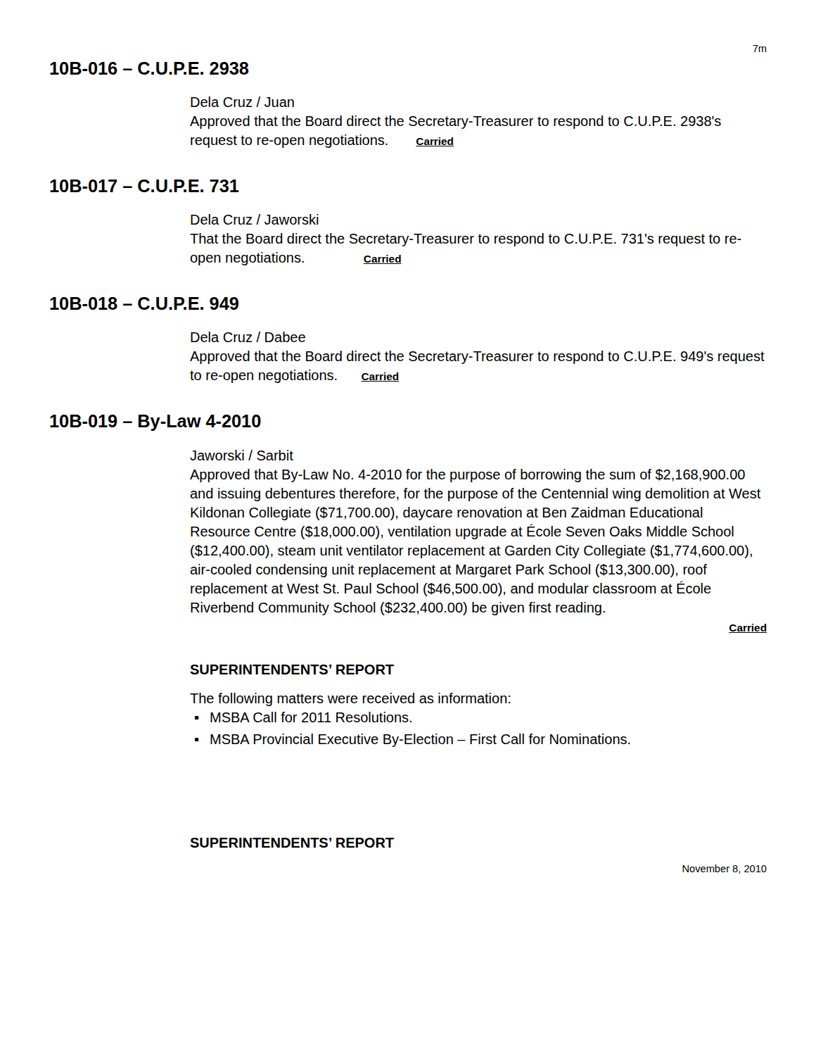7m
10B-016 – C.U.P.E. 2938
Dela Cruz / Juan
Approved that the Board direct the Secretary-Treasurer to respond to C.U.P.E. 2938's request to re-open negotiations. Carried
10B-017 – C.U.P.E. 731
Dela Cruz / Jaworski
That the Board direct the Secretary-Treasurer to respond to C.U.P.E. 731's request to re-open negotiations. Carried
10B-018 – C.U.P.E. 949
Dela Cruz / Dabee
Approved that the Board direct the Secretary-Treasurer to respond to C.U.P.E. 949's request to re-open negotiations. Carried
10B-019 – By-Law 4-2010
Jaworski / Sarbit
Approved that By-Law No. 4-2010 for the purpose of borrowing the sum of $2,168,900.00 and issuing debentures therefore, for the purpose of the Centennial wing demolition at West Kildonan Collegiate ($71,700.00), daycare renovation at Ben Zaidman Educational Resource Centre ($18,000.00), ventilation upgrade at École Seven Oaks Middle School ($12,400.00), steam unit ventilator replacement at Garden City Collegiate ($1,774,600.00), air-cooled condensing unit replacement at Margaret Park School ($13,300.00), roof replacement at West St. Paul School ($46,500.00), and modular classroom at École Riverbend Community School ($232,400.00) be given first reading.
Carried
SUPERINTENDENTS’ REPORT
The following matters were received as information:
MSBA Call for 2011 Resolutions.
MSBA Provincial Executive By-Election – First Call for Nominations.
SUPERINTENDENTS’ REPORT
November 8, 2010